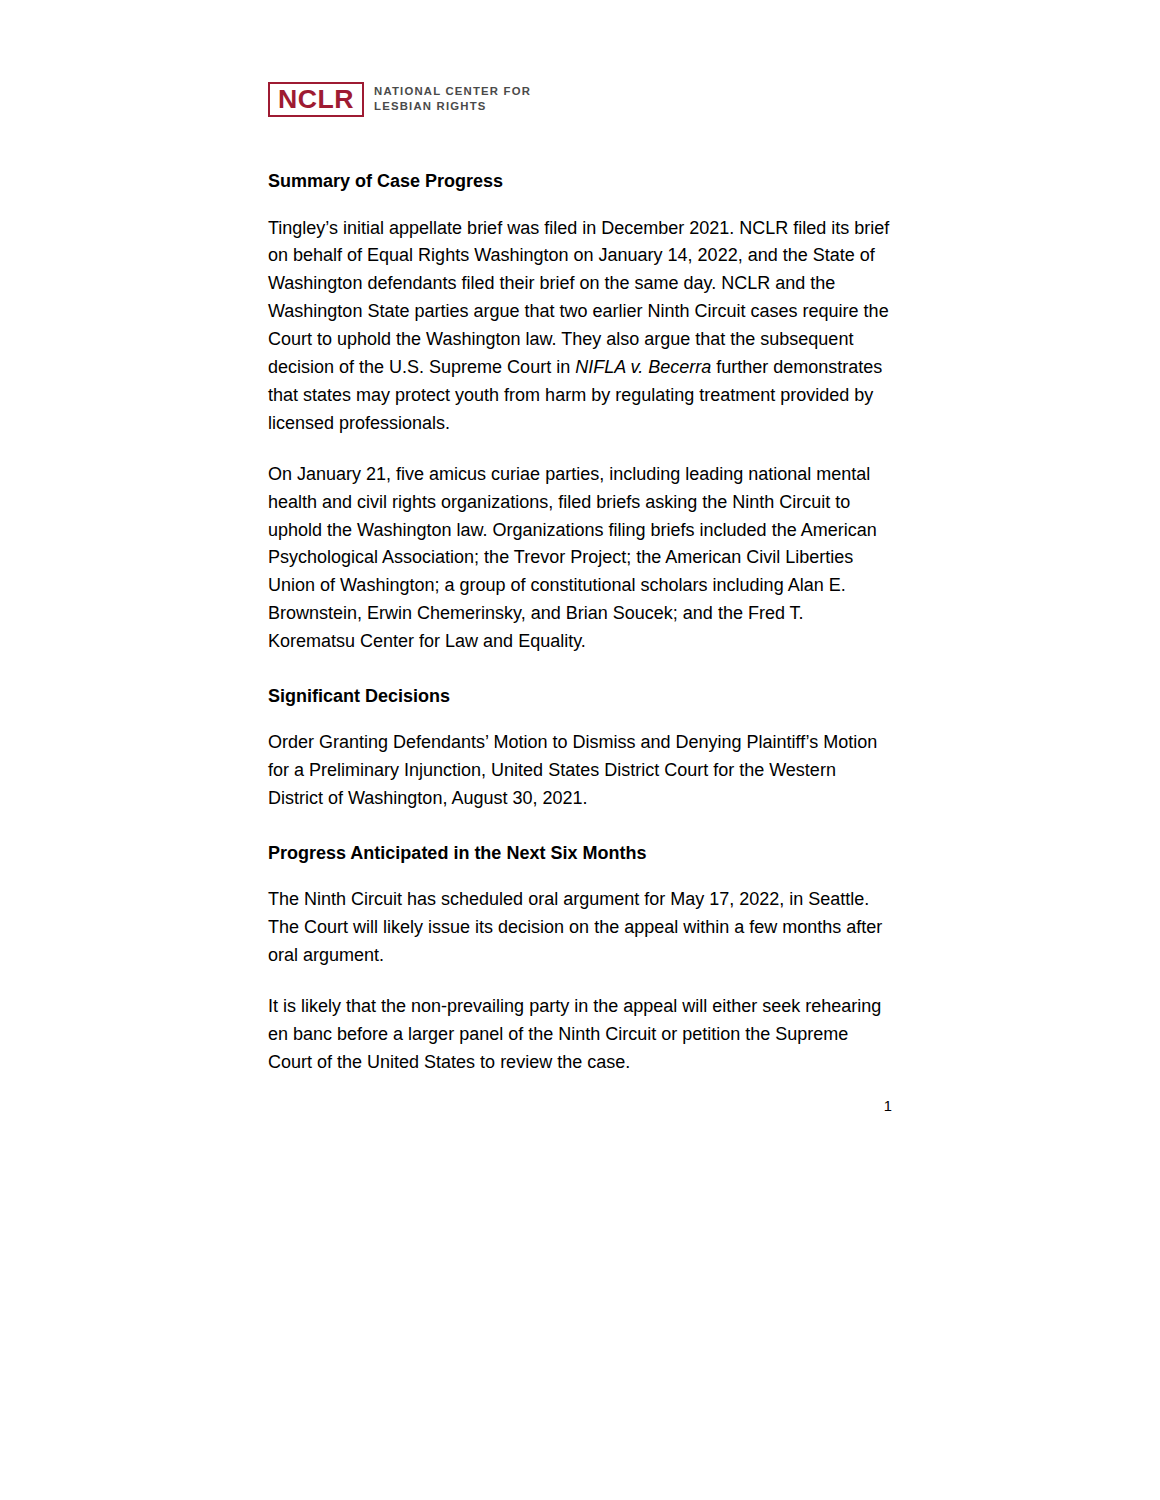NCLR
National Center for
Lesbian Rights
Summary of Case Progress
Tingley’s initial appellate brief was filed in December 2021. NCLR filed its brief on behalf of Equal Rights Washington on January 14, 2022, and the State of Washington defendants filed their brief on the same day. NCLR and the Washington State parties argue that two earlier Ninth Circuit cases require the Court to uphold the Washington law. They also argue that the subsequent decision of the U.S. Supreme Court in NIFLA v. Becerra further demonstrates that states may protect youth from harm by regulating treatment provided by licensed professionals.
On January 21, five amicus curiae parties, including leading national mental health and civil rights organizations, filed briefs asking the Ninth Circuit to uphold the Washington law. Organizations filing briefs included the American Psychological Association; the Trevor Project; the American Civil Liberties Union of Washington; a group of constitutional scholars including Alan E. Brownstein, Erwin Chemerinsky, and Brian Soucek; and the Fred T. Korematsu Center for Law and Equality.
Significant Decisions
Order Granting Defendants’ Motion to Dismiss and Denying Plaintiff’s Motion for a Preliminary Injunction, United States District Court for the Western District of Washington, August 30, 2021.
Progress Anticipated in the Next Six Months
The Ninth Circuit has scheduled oral argument for May 17, 2022, in Seattle. The Court will likely issue its decision on the appeal within a few months after oral argument.
It is likely that the non-prevailing party in the appeal will either seek rehearing en banc before a larger panel of the Ninth Circuit or petition the Supreme Court of the United States to review the case.
1